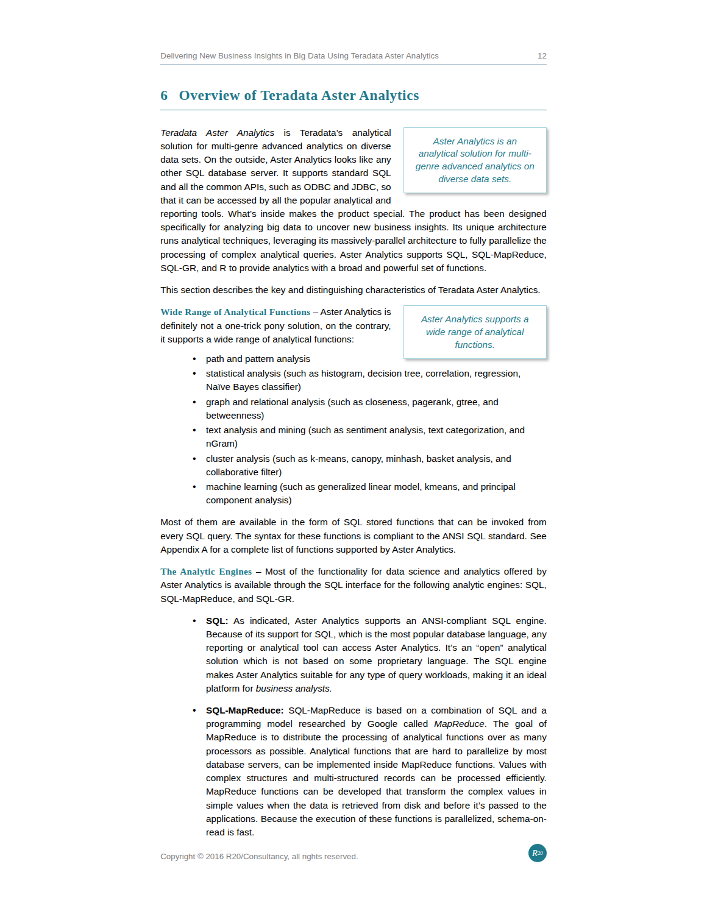Delivering New Business Insights in Big Data Using Teradata Aster Analytics
12
6 Overview of Teradata Aster Analytics
Aster Analytics is an analytical solution for multi-genre advanced analytics on diverse data sets.
Teradata Aster Analytics is Teradata’s analytical solution for multi-genre advanced analytics on diverse data sets. On the outside, Aster Analytics looks like any other SQL database server. It supports standard SQL and all the common APIs, such as ODBC and JDBC, so that it can be accessed by all the popular analytical and reporting tools. What’s inside makes the product special. The product has been designed specifically for analyzing big data to uncover new business insights. Its unique architecture runs analytical techniques, leveraging its massively-parallel architecture to fully parallelize the processing of complex analytical queries. Aster Analytics supports SQL, SQL-MapReduce, SQL-GR, and R to provide analytics with a broad and powerful set of functions.
This section describes the key and distinguishing characteristics of Teradata Aster Analytics.
Aster Analytics supports a wide range of analytical functions.
Wide Range of Analytical Functions – Aster Analytics is definitely not a one-trick pony solution, on the contrary, it supports a wide range of analytical functions:
path and pattern analysis
statistical analysis (such as histogram, decision tree, correlation, regression, Naïve Bayes classifier)
graph and relational analysis (such as closeness, pagerank, gtree, and betweenness)
text analysis and mining (such as sentiment analysis, text categorization, and nGram)
cluster analysis (such as k-means, canopy, minhash, basket analysis, and collaborative filter)
machine learning (such as generalized linear model, kmeans, and principal component analysis)
Most of them are available in the form of SQL stored functions that can be invoked from every SQL query. The syntax for these functions is compliant to the ANSI SQL standard. See Appendix A for a complete list of functions supported by Aster Analytics.
The Analytic Engines – Most of the functionality for data science and analytics offered by Aster Analytics is available through the SQL interface for the following analytic engines: SQL, SQL-MapReduce, and SQL-GR.
SQL: As indicated, Aster Analytics supports an ANSI-compliant SQL engine. Because of its support for SQL, which is the most popular database language, any reporting or analytical tool can access Aster Analytics. It’s an “open” analytical solution which is not based on some proprietary language. The SQL engine makes Aster Analytics suitable for any type of query workloads, making it an ideal platform for business analysts.
SQL-MapReduce: SQL-MapReduce is based on a combination of SQL and a programming model researched by Google called MapReduce. The goal of MapReduce is to distribute the processing of analytical functions over as many processors as possible. Analytical functions that are hard to parallelize by most database servers, can be implemented inside MapReduce functions. Values with complex structures and multi-structured records can be processed efficiently. MapReduce functions can be developed that transform the complex values in simple values when the data is retrieved from disk and before it’s passed to the applications. Because the execution of these functions is parallelized, schema-on-read is fast.
Copyright © 2016 R20/Consultancy, all rights reserved.
R20